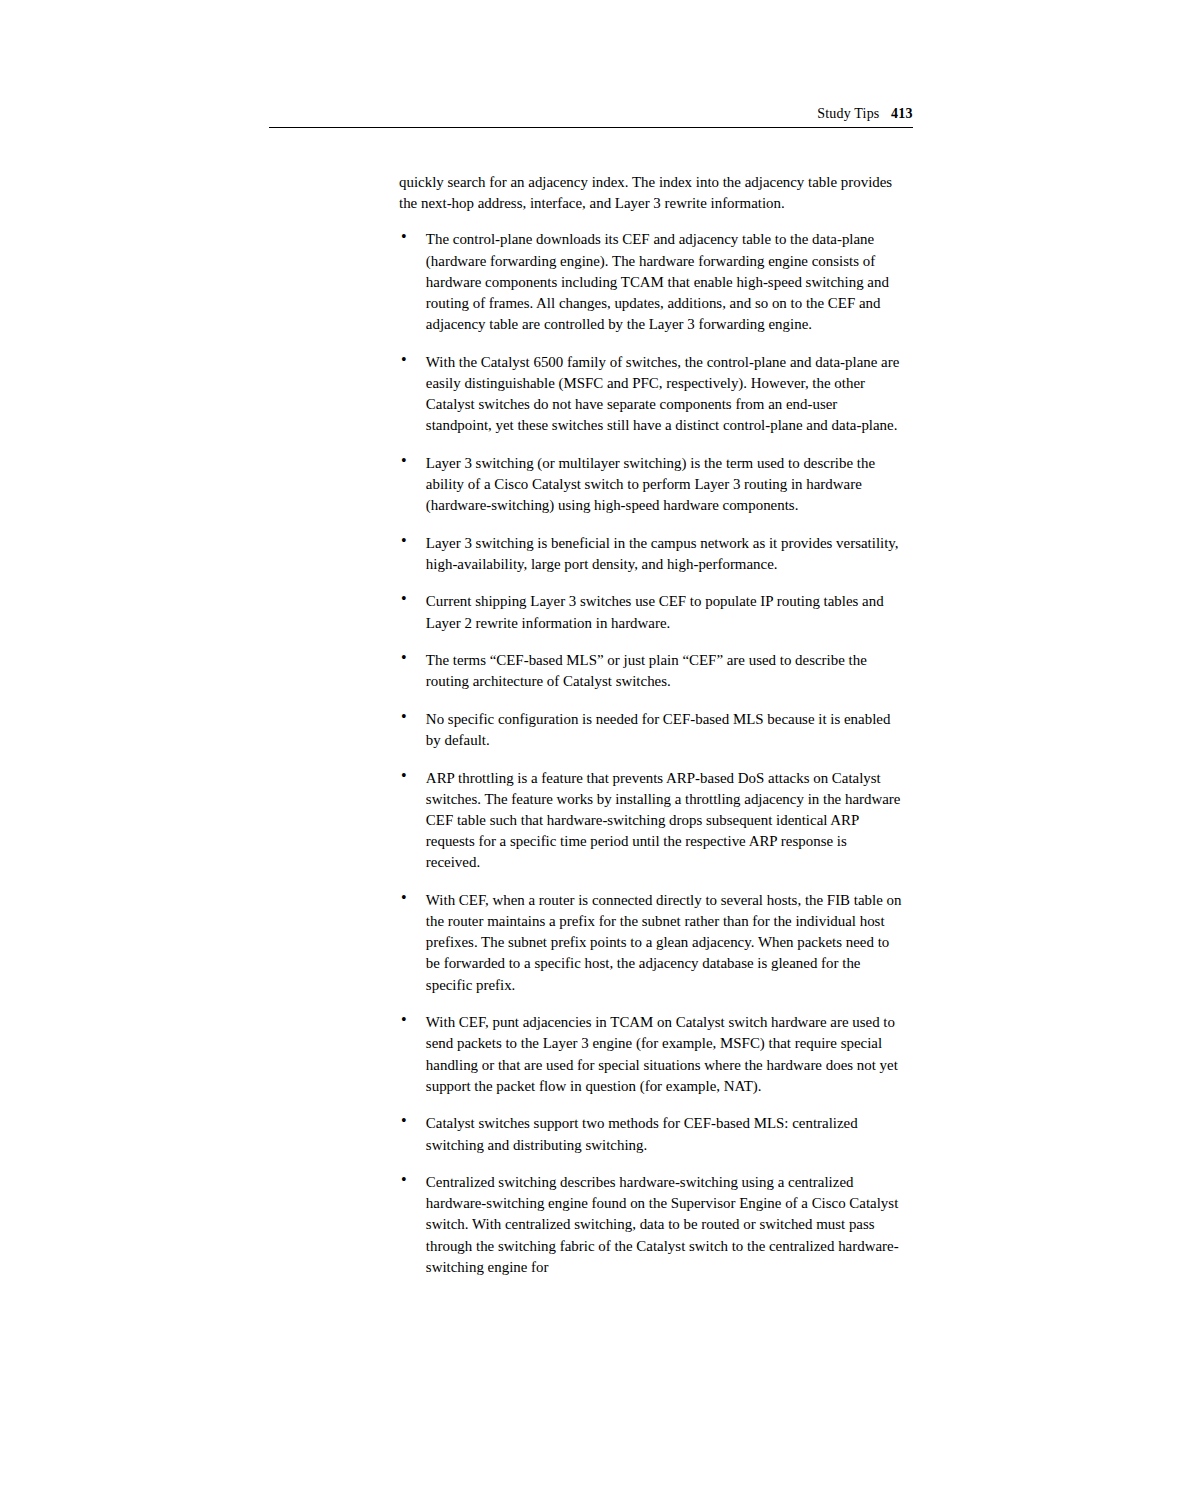Study Tips 413
quickly search for an adjacency index. The index into the adjacency table provides the next-hop address, interface, and Layer 3 rewrite information.
The control-plane downloads its CEF and adjacency table to the data-plane (hardware forwarding engine). The hardware forwarding engine consists of hardware components including TCAM that enable high-speed switching and routing of frames. All changes, updates, additions, and so on to the CEF and adjacency table are controlled by the Layer 3 forwarding engine.
With the Catalyst 6500 family of switches, the control-plane and data-plane are easily distinguishable (MSFC and PFC, respectively). However, the other Catalyst switches do not have separate components from an end-user standpoint, yet these switches still have a distinct control-plane and data-plane.
Layer 3 switching (or multilayer switching) is the term used to describe the ability of a Cisco Catalyst switch to perform Layer 3 routing in hardware (hardware-switching) using high-speed hardware components.
Layer 3 switching is beneficial in the campus network as it provides versatility, high-availability, large port density, and high-performance.
Current shipping Layer 3 switches use CEF to populate IP routing tables and Layer 2 rewrite information in hardware.
The terms “CEF-based MLS” or just plain “CEF” are used to describe the routing architecture of Catalyst switches.
No specific configuration is needed for CEF-based MLS because it is enabled by default.
ARP throttling is a feature that prevents ARP-based DoS attacks on Catalyst switches. The feature works by installing a throttling adjacency in the hardware CEF table such that hardware-switching drops subsequent identical ARP requests for a specific time period until the respective ARP response is received.
With CEF, when a router is connected directly to several hosts, the FIB table on the router maintains a prefix for the subnet rather than for the individual host prefixes. The subnet prefix points to a glean adjacency. When packets need to be forwarded to a specific host, the adjacency database is gleaned for the specific prefix.
With CEF, punt adjacencies in TCAM on Catalyst switch hardware are used to send packets to the Layer 3 engine (for example, MSFC) that require special handling or that are used for special situations where the hardware does not yet support the packet flow in question (for example, NAT).
Catalyst switches support two methods for CEF-based MLS: centralized switching and distributing switching.
Centralized switching describes hardware-switching using a centralized hardware-switching engine found on the Supervisor Engine of a Cisco Catalyst switch. With centralized switching, data to be routed or switched must pass through the switching fabric of the Catalyst switch to the centralized hardware-switching engine for